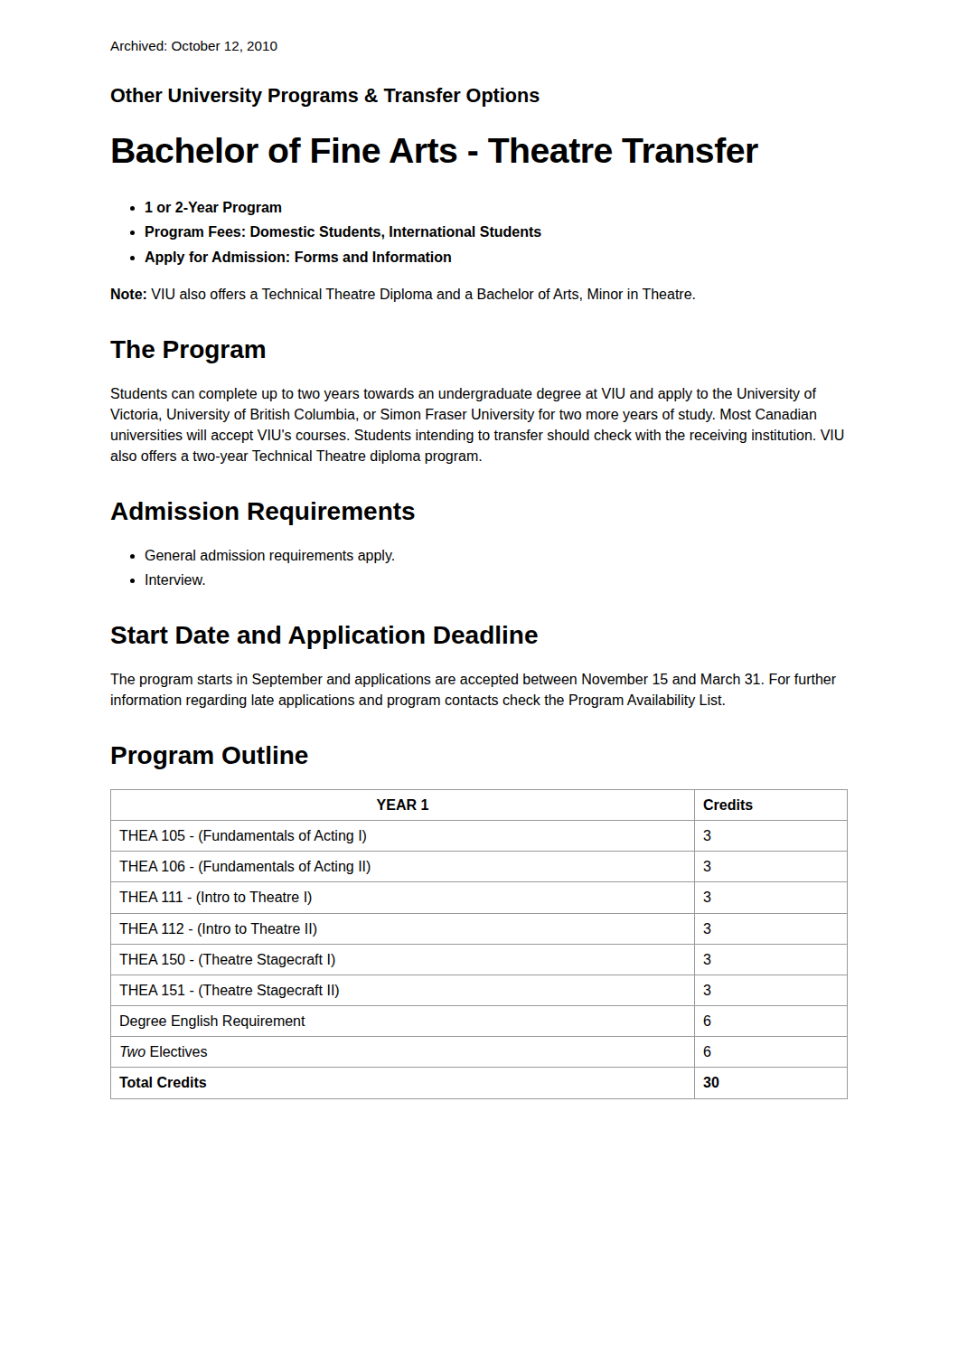Archived: October 12, 2010
Other University Programs & Transfer Options
Bachelor of Fine Arts - Theatre Transfer
1 or 2-Year Program
Program Fees: Domestic Students, International Students
Apply for Admission: Forms and Information
Note: VIU also offers a Technical Theatre Diploma and a Bachelor of Arts, Minor in Theatre.
The Program
Students can complete up to two years towards an undergraduate degree at VIU and apply to the University of Victoria, University of British Columbia, or Simon Fraser University for two more years of study. Most Canadian universities will accept VIU's courses. Students intending to transfer should check with the receiving institution. VIU also offers a two-year Technical Theatre diploma program.
Admission Requirements
General admission requirements apply.
Interview.
Start Date and Application Deadline
The program starts in September and applications are accepted between November 15 and March 31. For further information regarding late applications and program contacts check the Program Availability List.
Program Outline
| YEAR 1 | Credits |
| --- | --- |
| THEA 105 - (Fundamentals of Acting I) | 3 |
| THEA 106 - (Fundamentals of Acting II) | 3 |
| THEA 111 - (Intro to Theatre I) | 3 |
| THEA 112 - (Intro to Theatre II) | 3 |
| THEA 150 - (Theatre Stagecraft I) | 3 |
| THEA 151 - (Theatre Stagecraft II) | 3 |
| Degree English Requirement | 6 |
| Two Electives | 6 |
| Total Credits | 30 |